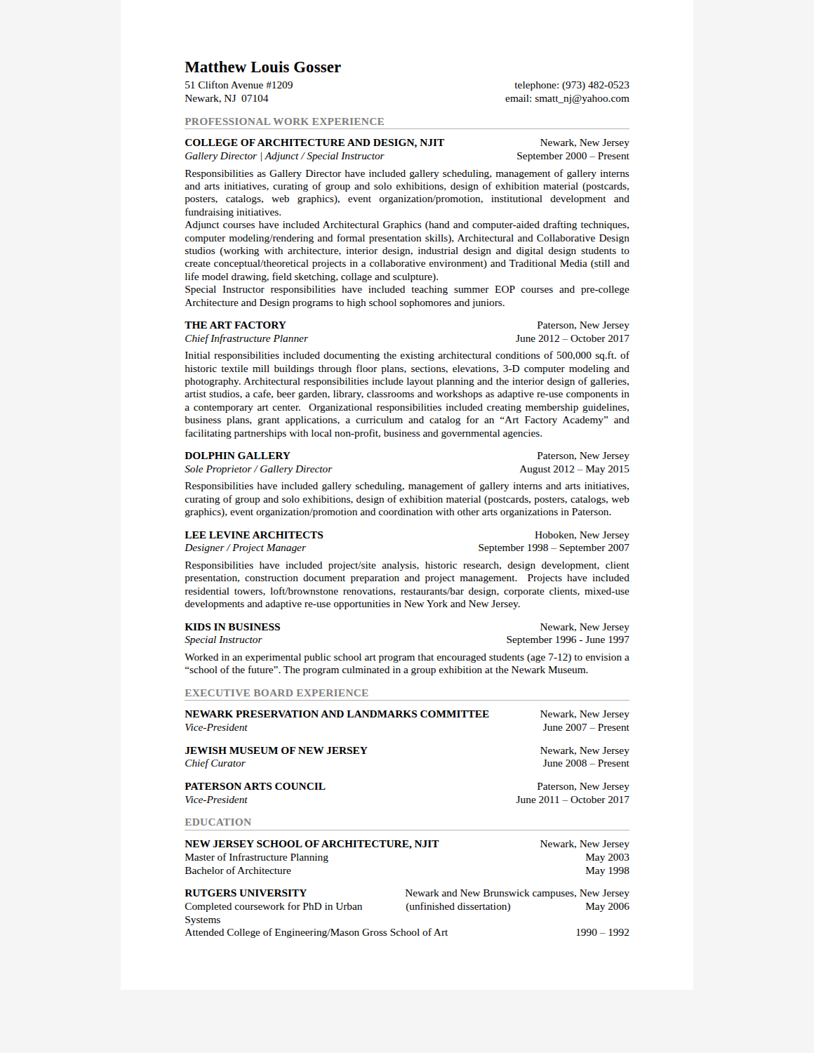Matthew Louis Gosser
| 51 Clifton Avenue #1209 | telephone: (973) 482-0523 |
| Newark, NJ 07104 | email: smatt_nj@yahoo.com |
Professional Work Experience
| College of Architecture and Design, NJIT | Newark, New Jersey |
| Gallery Director / Adjunct / Special Instructor | September 2000 – Present |
Responsibilities as Gallery Director have included gallery scheduling, management of gallery interns and arts initiatives, curating of group and solo exhibitions, design of exhibition material (postcards, posters, catalogs, web graphics), event organization/promotion, institutional development and fundraising initiatives.
Adjunct courses have included Architectural Graphics (hand and computer-aided drafting techniques, computer modeling/rendering and formal presentation skills), Architectural and Collaborative Design studios (working with architecture, interior design, industrial design and digital design students to create conceptual/theoretical projects in a collaborative environment) and Traditional Media (still and life model drawing, field sketching, collage and sculpture).
Special Instructor responsibilities have included teaching summer EOP courses and pre-college Architecture and Design programs to high school sophomores and juniors.
| The Art Factory | Paterson, New Jersey |
| Chief Infrastructure Planner | June 2012 – October 2017 |
Initial responsibilities included documenting the existing architectural conditions of 500,000 sq.ft. of historic textile mill buildings through floor plans, sections, elevations, 3-D computer modeling and photography. Architectural responsibilities include layout planning and the interior design of galleries, artist studios, a cafe, beer garden, library, classrooms and workshops as adaptive re-use components in a contemporary art center. Organizational responsibilities included creating membership guidelines, business plans, grant applications, a curriculum and catalog for an “Art Factory Academy” and facilitating partnerships with local non-profit, business and governmental agencies.
| Dolphin Gallery | Paterson, New Jersey |
| Sole Proprietor / Gallery Director | August 2012 – May 2015 |
Responsibilities have included gallery scheduling, management of gallery interns and arts initiatives, curating of group and solo exhibitions, design of exhibition material (postcards, posters, catalogs, web graphics), event organization/promotion and coordination with other arts organizations in Paterson.
| Lee Levine Architects | Hoboken, New Jersey |
| Designer / Project Manager | September 1998 – September 2007 |
Responsibilities have included project/site analysis, historic research, design development, client presentation, construction document preparation and project management. Projects have included residential towers, loft/brownstone renovations, restaurants/bar design, corporate clients, mixed-use developments and adaptive re-use opportunities in New York and New Jersey.
| Kids in Business | Newark, New Jersey |
| Special Instructor | September 1996 - June 1997 |
Worked in an experimental public school art program that encouraged students (age 7-12) to envision a “school of the future”. The program culminated in a group exhibition at the Newark Museum.
Executive Board Experience
| Newark Preservation and Landmarks Committee | Newark, New Jersey |
| Vice-President | June 2007 – Present |
| Jewish Museum of New Jersey | Newark, New Jersey |
| Chief Curator | June 2008 – Present |
| Paterson Arts Council | Paterson, New Jersey |
| Vice-President | June 2011 – October 2017 |
Education
| New Jersey School of Architecture, NJIT | Newark, New Jersey |
| Master of Infrastructure Planning | May 2003 |
| Bachelor of Architecture | May 1998 |
| Rutgers University | Newark and New Brunswick campuses, New Jersey |
| Completed coursework for PhD in Urban Systems | (unfinished dissertation) | May 2006 |
| Attended College of Engineering/Mason Gross School of Art | 1990 – 1992 |